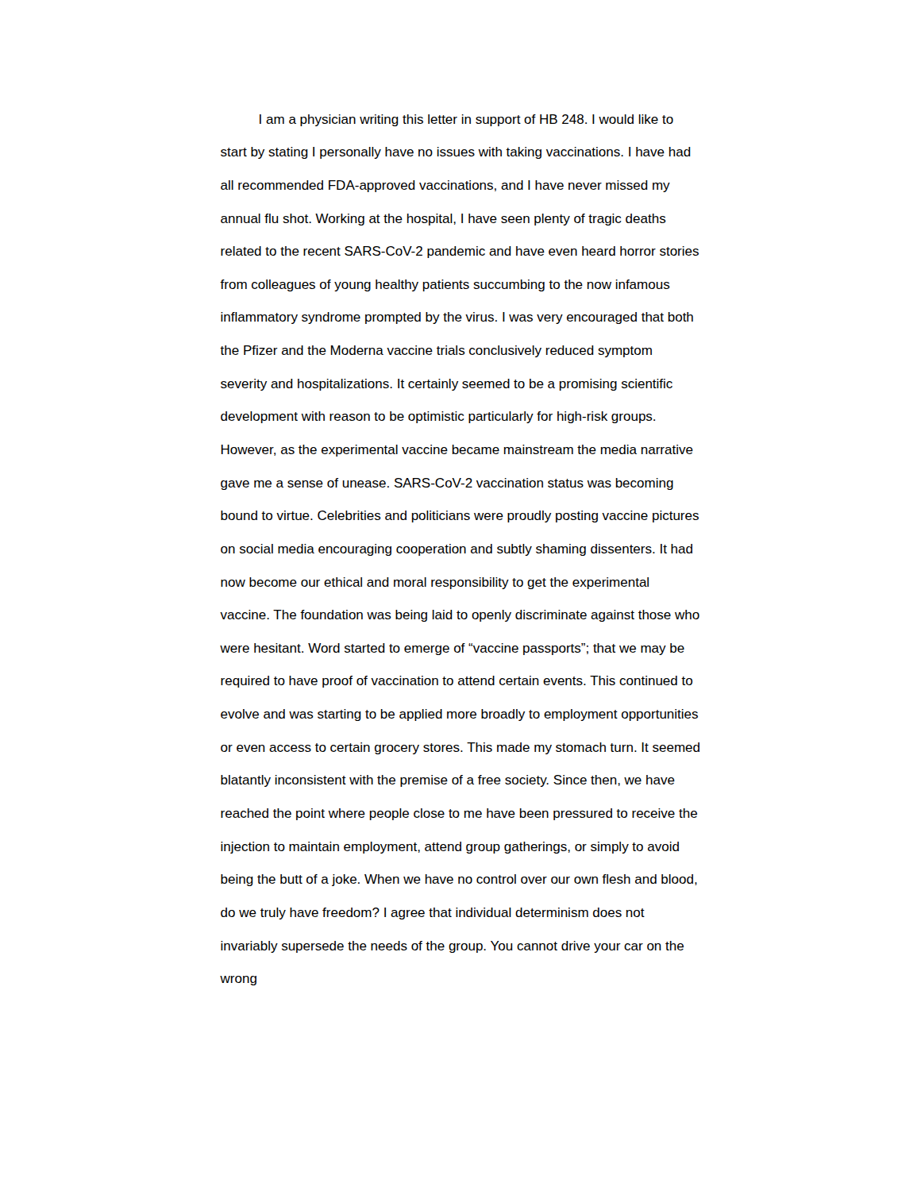I am a physician writing this letter in support of HB 248. I would like to start by stating I personally have no issues with taking vaccinations. I have had all recommended FDA-approved vaccinations, and I have never missed my annual flu shot. Working at the hospital, I have seen plenty of tragic deaths related to the recent SARS-CoV-2 pandemic and have even heard horror stories from colleagues of young healthy patients succumbing to the now infamous inflammatory syndrome prompted by the virus. I was very encouraged that both the Pfizer and the Moderna vaccine trials conclusively reduced symptom severity and hospitalizations. It certainly seemed to be a promising scientific development with reason to be optimistic particularly for high-risk groups. However, as the experimental vaccine became mainstream the media narrative gave me a sense of unease. SARS-CoV-2 vaccination status was becoming bound to virtue. Celebrities and politicians were proudly posting vaccine pictures on social media encouraging cooperation and subtly shaming dissenters. It had now become our ethical and moral responsibility to get the experimental vaccine. The foundation was being laid to openly discriminate against those who were hesitant. Word started to emerge of “vaccine passports”; that we may be required to have proof of vaccination to attend certain events. This continued to evolve and was starting to be applied more broadly to employment opportunities or even access to certain grocery stores. This made my stomach turn. It seemed blatantly inconsistent with the premise of a free society. Since then, we have reached the point where people close to me have been pressured to receive the injection to maintain employment, attend group gatherings, or simply to avoid being the butt of a joke. When we have no control over our own flesh and blood, do we truly have freedom? I agree that individual determinism does not invariably supersede the needs of the group. You cannot drive your car on the wrong